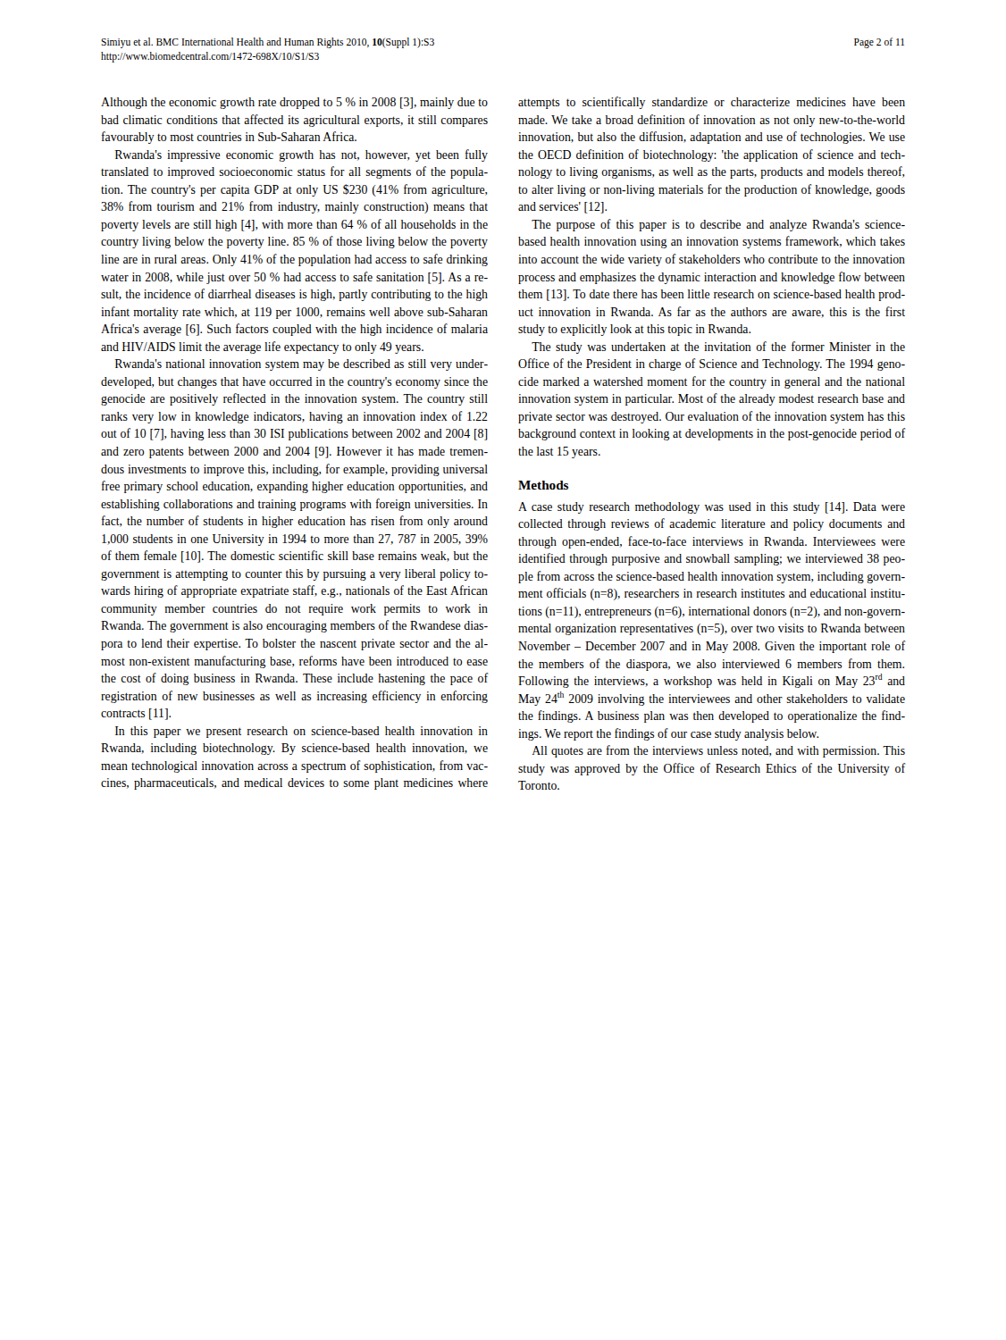Simiyu et al. BMC International Health and Human Rights 2010, 10(Suppl 1):S3
http://www.biomedcentral.com/1472-698X/10/S1/S3
Page 2 of 11
Although the economic growth rate dropped to 5 % in 2008 [3], mainly due to bad climatic conditions that affected its agricultural exports, it still compares favourably to most countries in Sub-Saharan Africa.
Rwanda's impressive economic growth has not, however, yet been fully translated to improved socioeconomic status for all segments of the population. The country's per capita GDP at only US $230 (41% from agriculture, 38% from tourism and 21% from industry, mainly construction) means that poverty levels are still high [4], with more than 64 % of all households in the country living below the poverty line. 85 % of those living below the poverty line are in rural areas. Only 41% of the population had access to safe drinking water in 2008, while just over 50 % had access to safe sanitation [5]. As a result, the incidence of diarrheal diseases is high, partly contributing to the high infant mortality rate which, at 119 per 1000, remains well above sub-Saharan Africa's average [6]. Such factors coupled with the high incidence of malaria and HIV/AIDS limit the average life expectancy to only 49 years.
Rwanda's national innovation system may be described as still very underdeveloped, but changes that have occurred in the country's economy since the genocide are positively reflected in the innovation system. The country still ranks very low in knowledge indicators, having an innovation index of 1.22 out of 10 [7], having less than 30 ISI publications between 2002 and 2004 [8] and zero patents between 2000 and 2004 [9]. However it has made tremendous investments to improve this, including, for example, providing universal free primary school education, expanding higher education opportunities, and establishing collaborations and training programs with foreign universities. In fact, the number of students in higher education has risen from only around 1,000 students in one University in 1994 to more than 27, 787 in 2005, 39% of them female [10]. The domestic scientific skill base remains weak, but the government is attempting to counter this by pursuing a very liberal policy towards hiring of appropriate expatriate staff, e.g., nationals of the East African community member countries do not require work permits to work in Rwanda. The government is also encouraging members of the Rwandese diaspora to lend their expertise. To bolster the nascent private sector and the almost non-existent manufacturing base, reforms have been introduced to ease the cost of doing business in Rwanda. These include hastening the pace of registration of new businesses as well as increasing efficiency in enforcing contracts [11].
In this paper we present research on science-based health innovation in Rwanda, including biotechnology. By science-based health innovation, we mean technological innovation across a spectrum of sophistication, from vaccines, pharmaceuticals, and medical devices to some plant medicines where attempts to scientifically standardize or characterize medicines have been made. We take a broad definition of innovation as not only new-to-the-world innovation, but also the diffusion, adaptation and use of technologies. We use the OECD definition of biotechnology: 'the application of science and technology to living organisms, as well as the parts, products and models thereof, to alter living or non-living materials for the production of knowledge, goods and services' [12].
The purpose of this paper is to describe and analyze Rwanda's science-based health innovation using an innovation systems framework, which takes into account the wide variety of stakeholders who contribute to the innovation process and emphasizes the dynamic interaction and knowledge flow between them [13]. To date there has been little research on science-based health product innovation in Rwanda. As far as the authors are aware, this is the first study to explicitly look at this topic in Rwanda.
The study was undertaken at the invitation of the former Minister in the Office of the President in charge of Science and Technology. The 1994 genocide marked a watershed moment for the country in general and the national innovation system in particular. Most of the already modest research base and private sector was destroyed. Our evaluation of the innovation system has this background context in looking at developments in the post-genocide period of the last 15 years.
Methods
A case study research methodology was used in this study [14]. Data were collected through reviews of academic literature and policy documents and through open-ended, face-to-face interviews in Rwanda. Interviewees were identified through purposive and snowball sampling; we interviewed 38 people from across the science-based health innovation system, including government officials (n=8), researchers in research institutes and educational institutions (n=11), entrepreneurs (n=6), international donors (n=2), and non-governmental organization representatives (n=5), over two visits to Rwanda between November – December 2007 and in May 2008. Given the important role of the members of the diaspora, we also interviewed 6 members from them. Following the interviews, a workshop was held in Kigali on May 23rd and May 24th 2009 involving the interviewees and other stakeholders to validate the findings. A business plan was then developed to operationalize the findings. We report the findings of our case study analysis below.
All quotes are from the interviews unless noted, and with permission. This study was approved by the Office of Research Ethics of the University of Toronto.